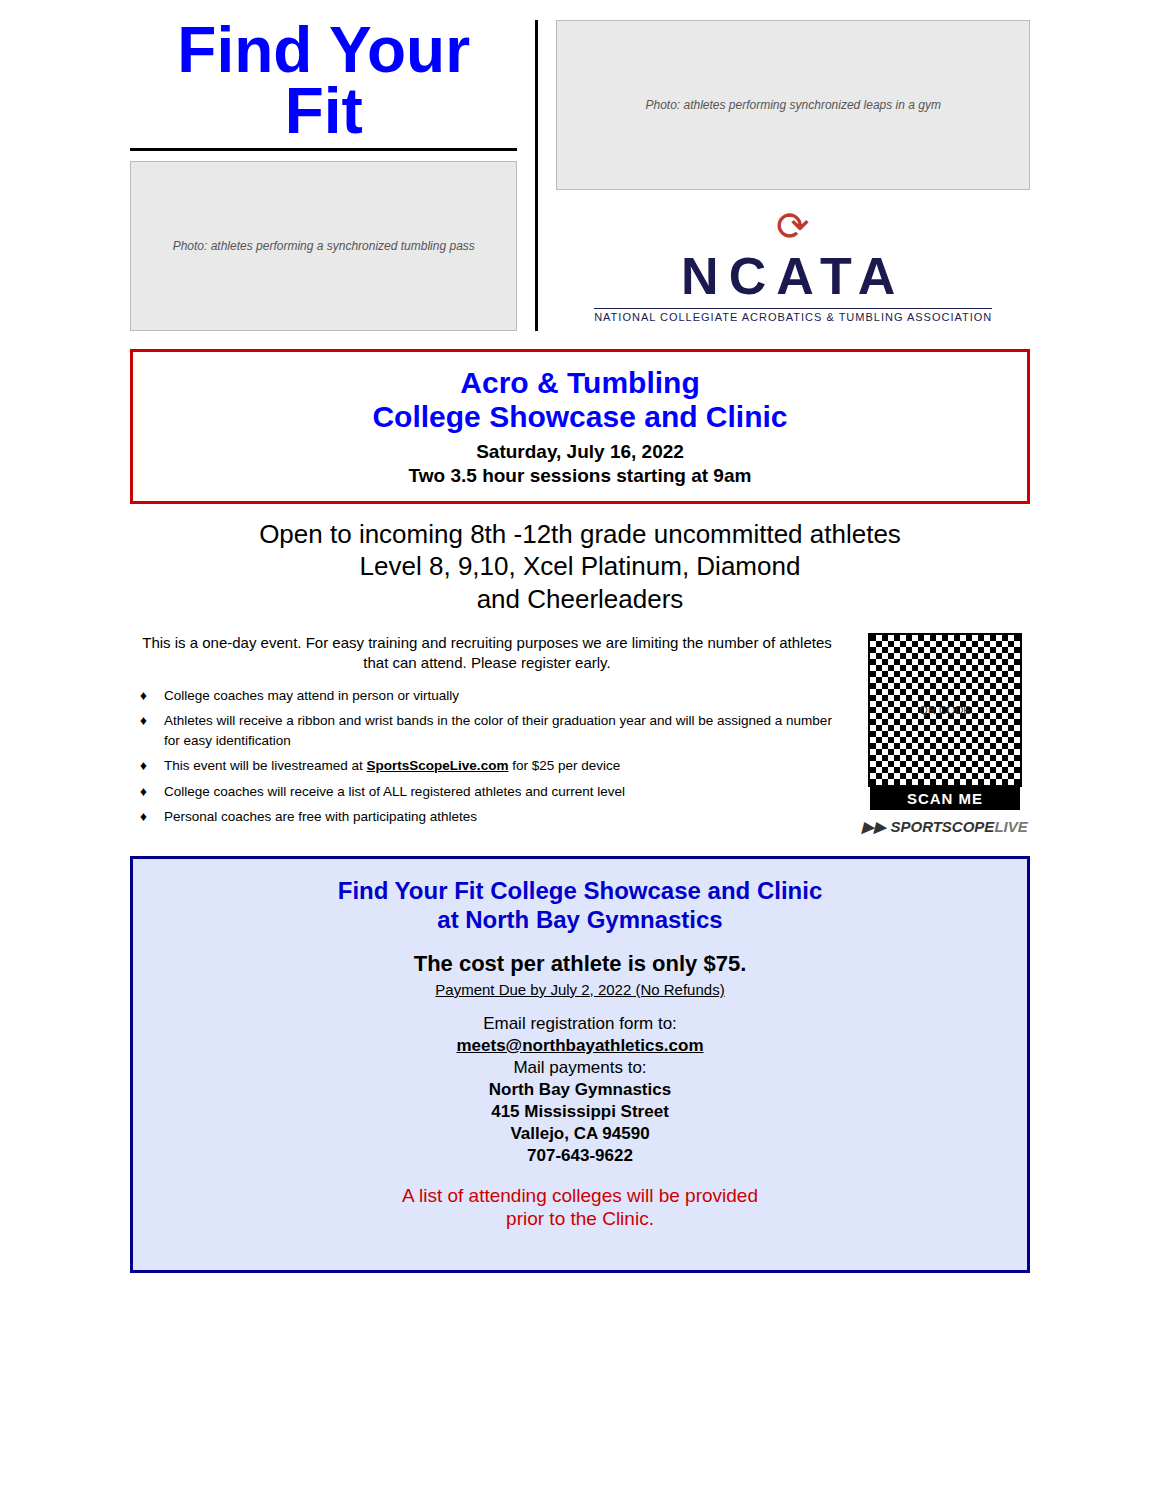Find Your Fit
Photo: athletes performing a synchronized tumbling pass
Photo: athletes performing synchronized leaps in a gym
⟳
NCATA
NATIONAL COLLEGIATE ACROBATICS & TUMBLING ASSOCIATION
Acro & Tumbling
College Showcase and Clinic
Saturday, July 16, 2022
Two 3.5 hour sessions starting at 9am
Open to incoming 8th -12th grade uncommitted athletes
Level 8, 9,10, Xcel Platinum, Diamond
and Cheerleaders
This is a one-day event. For easy training and recruiting purposes we are limiting the number of athletes that can attend. Please register early.
College coaches may attend in person or virtually
Athletes will receive a ribbon and wrist bands in the color of their graduation year and will be assigned a number for easy identification
This event will be livestreamed at SportsScopeLive.com for $25 per device
College coaches will receive a list of ALL registered athletes and current level
Personal coaches are free with participating athletes
QR CODE
SCAN ME
▶▶ SPORTSCOPELIVE
Find Your Fit College Showcase and Clinic
at North Bay Gymnastics
The cost per athlete is only $75.
Payment Due by July 2, 2022 (No Refunds)
Email registration form to:
meets@northbayathletics.com
Mail payments to:
North Bay Gymnastics
415 Mississippi Street
Vallejo, CA 94590
707-643-9622
A list of attending colleges will be provided
prior to the Clinic.